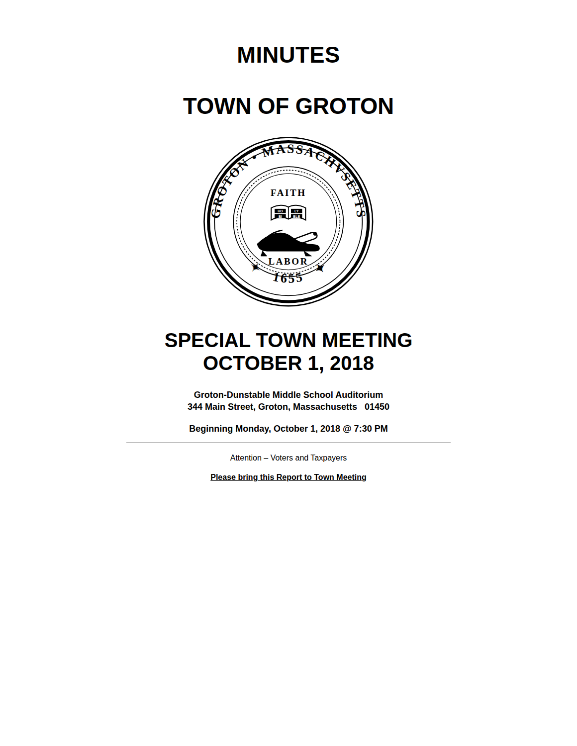MINUTES
TOWN OF GROTON
GROTON • MASSACHVSETTS ✦ 1655 ✦ FAITH HO BI LY BLE LABOR
SPECIAL TOWN MEETING
OCTOBER 1, 2018
Groton-Dunstable Middle School Auditorium
344 Main Street, Groton, Massachusetts 01450
Beginning Monday, October 1, 2018 @ 7:30 PM
Attention – Voters and Taxpayers
Please bring this Report to Town Meeting